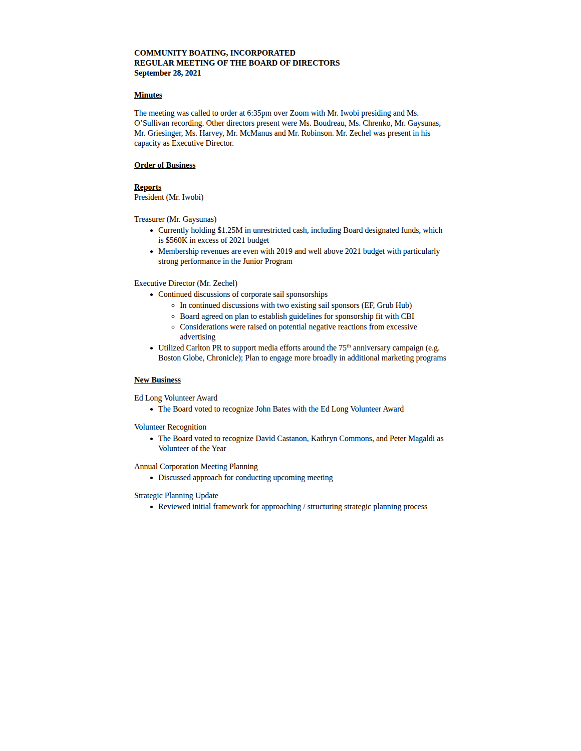Community Boating, Incorporated
Regular Meeting of the Board of Directors
September 28, 2021
Minutes
The meeting was called to order at 6:35pm over Zoom with Mr. Iwobi presiding and Ms. O’Sullivan recording. Other directors present were Ms. Boudreau, Ms. Chrenko, Mr. Gaysunas, Mr. Griesinger, Ms. Harvey, Mr. McManus and Mr. Robinson. Mr. Zechel was present in his capacity as Executive Director.
Order of Business
Reports
President (Mr. Iwobi)
Treasurer (Mr. Gaysunas)
Currently holding $1.25M in unrestricted cash, including Board designated funds, which is $560K in excess of 2021 budget
Membership revenues are even with 2019 and well above 2021 budget with particularly strong performance in the Junior Program
Executive Director (Mr. Zechel)
Continued discussions of corporate sail sponsorships
In continued discussions with two existing sail sponsors (EF, Grub Hub)
Board agreed on plan to establish guidelines for sponsorship fit with CBI
Considerations were raised on potential negative reactions from excessive advertising
Utilized Carlton PR to support media efforts around the 75th anniversary campaign (e.g. Boston Globe, Chronicle); Plan to engage more broadly in additional marketing programs
New Business
Ed Long Volunteer Award
The Board voted to recognize John Bates with the Ed Long Volunteer Award
Volunteer Recognition
The Board voted to recognize David Castanon, Kathryn Commons, and Peter Magaldi as Volunteer of the Year
Annual Corporation Meeting Planning
Discussed approach for conducting upcoming meeting
Strategic Planning Update
Reviewed initial framework for approaching / structuring strategic planning process